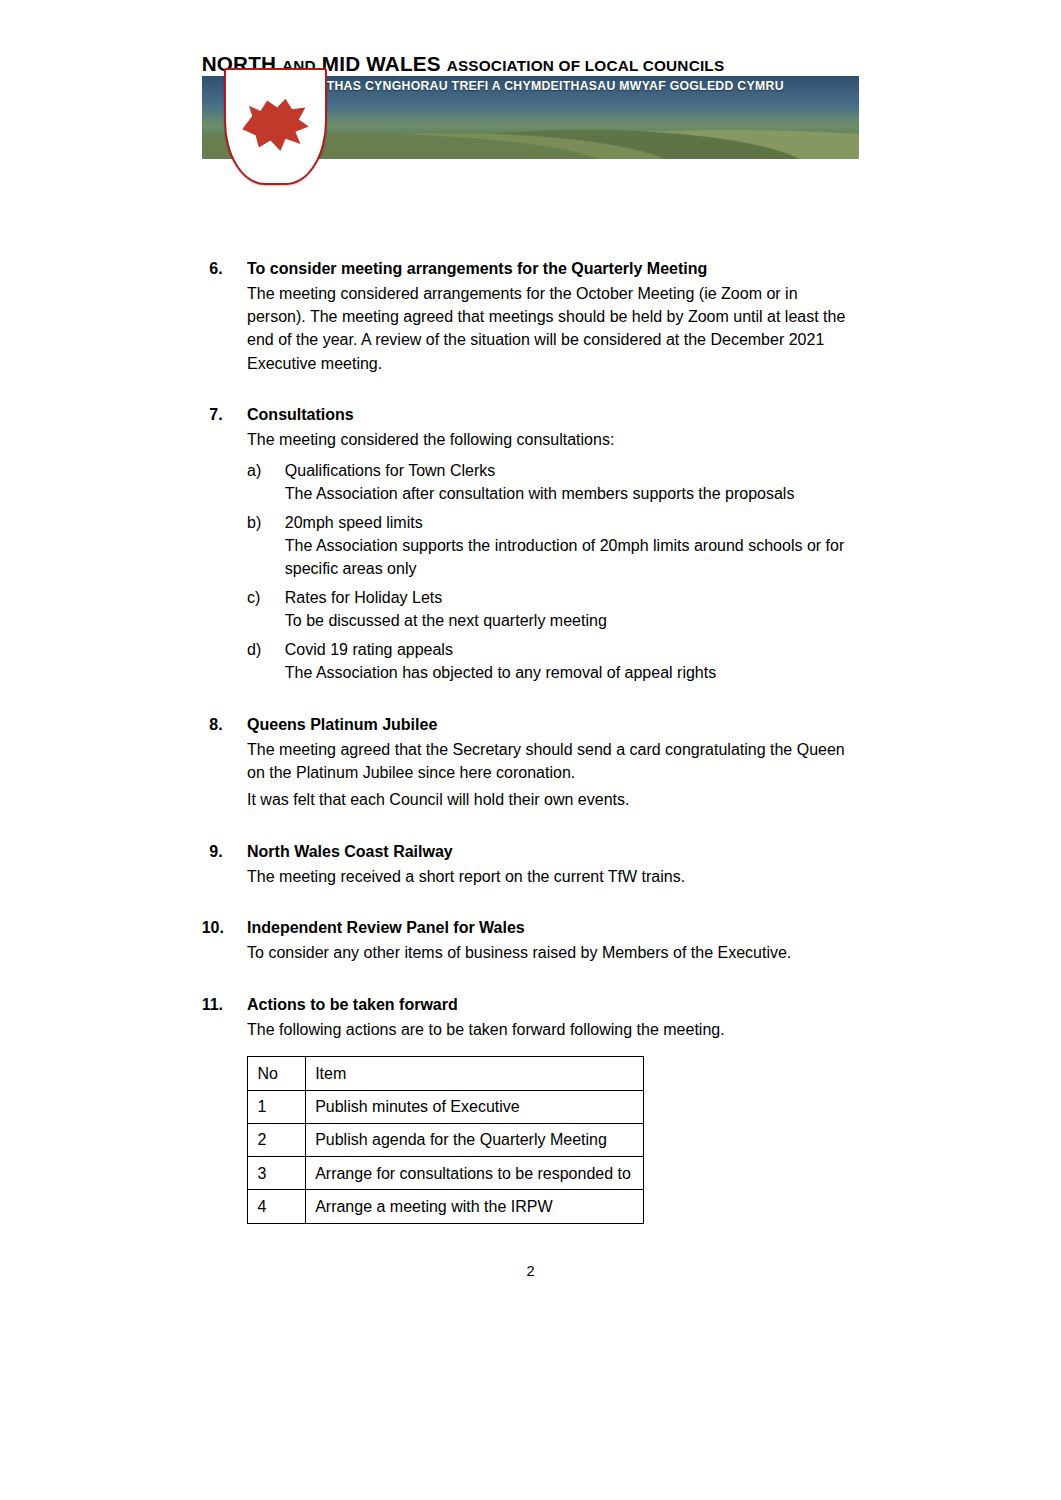NORTH AND MID WALES ASSOCIATION OF LOCAL COUNCILS
CYMDEITHAS CYNGHORAU TREFI A CHYMDEITHASAU MWYAF GOGLEDD CYMRU
To consider meeting arrangements for the Quarterly Meeting
The meeting considered arrangements for the October Meeting (ie Zoom or in person). The meeting agreed that meetings should be held by Zoom until at least the end of the year. A review of the situation will be considered at the December 2021 Executive meeting.
Consultations
The meeting considered the following consultations:
Qualifications for Town Clerks The Association after consultation with members supports the proposals
20mph speed limits The Association supports the introduction of 20mph limits around schools or for specific areas only
Rates for Holiday Lets To be discussed at the next quarterly meeting
Covid 19 rating appeals The Association has objected to any removal of appeal rights
Queens Platinum Jubilee
The meeting agreed that the Secretary should send a card congratulating the Queen on the Platinum Jubilee since here coronation.
It was felt that each Council will hold their own events.
North Wales Coast Railway
The meeting received a short report on the current TfW trains.
Independent Review Panel for Wales
To consider any other items of business raised by Members of the Executive.
Actions to be taken forward
The following actions are to be taken forward following the meeting.
| No | Item |
| --- | --- |
| 1 | Publish minutes of Executive |
| 2 | Publish agenda for the Quarterly Meeting |
| 3 | Arrange for consultations to be responded to |
| 4 | Arrange a meeting with the IRPW |
2